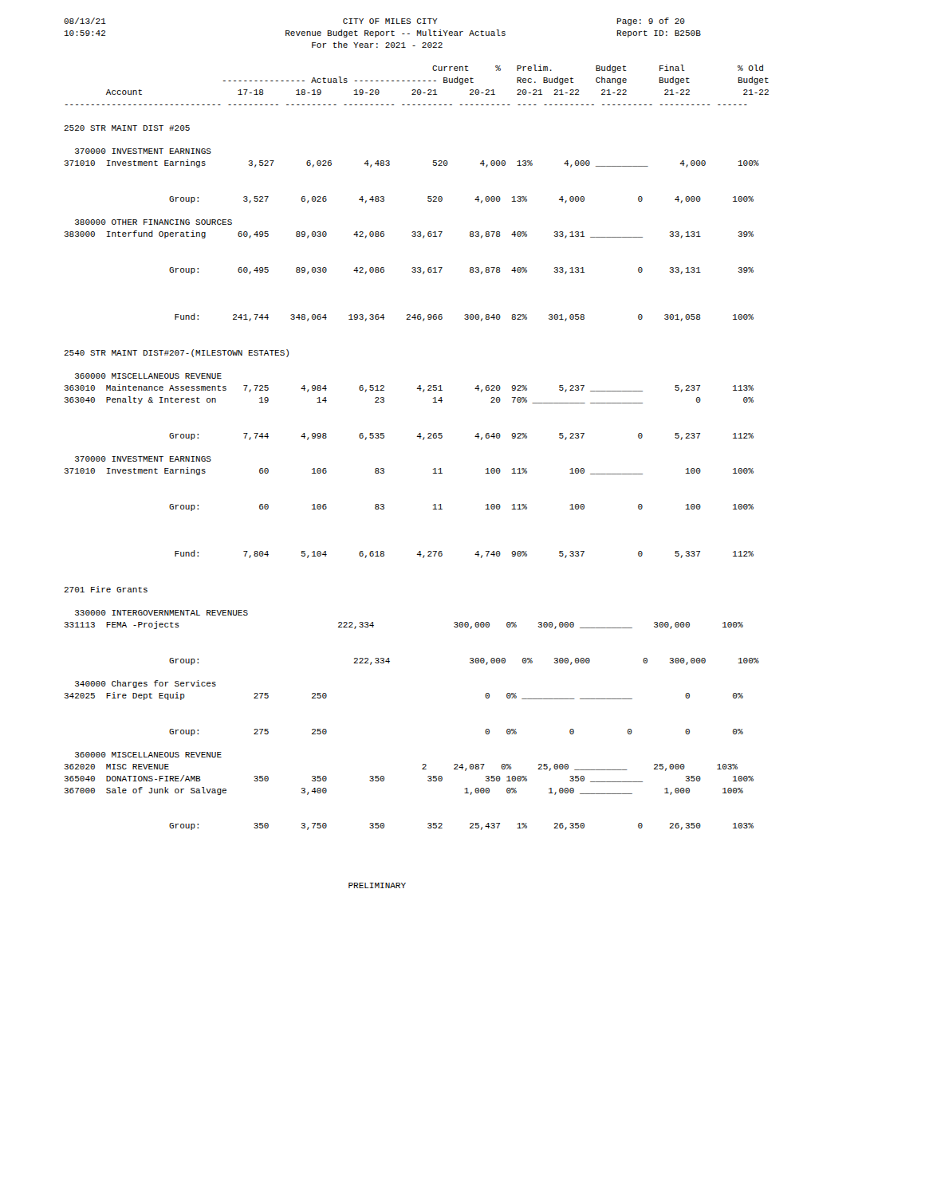08/13/21                                             CITY OF MILES CITY                                  Page: 9 of 20
10:59:42                                  Revenue Budget Report -- MultiYear Actuals                     Report ID: B250B
                                               For the Year: 2021 - 2022

                                                                      Current     %   Prelim.        Budget      Final          % Old
                              ---------------- Actuals ---------------- Budget        Rec. Budget    Change      Budget         Budget
        Account                  17-18      18-19      19-20      20-21      20-21    20-21  21-22    21-22       21-22          21-22
------------------------------ ---------- ---------- ---------- ---------- ---------- ---- ---------- ---------- ---------- ------

2520 STR MAINT DIST #205

  370000 INVESTMENT EARNINGS
371010  Investment Earnings        3,527      6,026      4,483        520      4,000  13%      4,000 __________      4,000      100%


                    Group:        3,527      6,026      4,483        520      4,000  13%      4,000          0      4,000      100%

  380000 OTHER FINANCING SOURCES
383000  Interfund Operating      60,495     89,030     42,086     33,617     83,878  40%     33,131 __________     33,131       39%


                    Group:       60,495     89,030     42,086     33,617     83,878  40%     33,131          0     33,131       39%



                     Fund:      241,744    348,064    193,364    246,966    300,840  82%    301,058          0    301,058      100%


2540 STR MAINT DIST#207-(MILESTOWN ESTATES)

  360000 MISCELLANEOUS REVENUE
363010  Maintenance Assessments   7,725      4,984      6,512      4,251      4,620  92%      5,237 __________      5,237      113%
363040  Penalty & Interest on        19         14         23         14         20  70% __________ __________          0        0%


                    Group:        7,744      4,998      6,535      4,265      4,640  92%      5,237          0      5,237      112%

  370000 INVESTMENT EARNINGS
371010  Investment Earnings          60        106         83         11        100  11%        100 __________        100      100%


                    Group:           60        106         83         11        100  11%        100          0        100      100%



                     Fund:        7,804      5,104      6,618      4,276      4,740  90%      5,337          0      5,337      112%


2701 Fire Grants

  330000 INTERGOVERNMENTAL REVENUES
331113  FEMA -Projects                              222,334               300,000   0%    300,000 __________    300,000      100%


                    Group:                             222,334               300,000   0%    300,000          0    300,000      100%

  340000 Charges for Services
342025  Fire Dept Equip             275        250                              0   0% __________ __________          0        0%


                    Group:          275        250                              0   0%          0          0          0        0%

  360000 MISCELLANEOUS REVENUE
362020  MISC REVENUE                                                2     24,087   0%     25,000 __________     25,000      103%
365040  DONATIONS-FIRE/AMB          350        350        350        350        350 100%        350 __________        350      100%
367000  Sale of Junk or Salvage              3,400                          1,000   0%      1,000 __________      1,000      100%


                    Group:          350      3,750        350        352     25,437   1%     26,350          0     26,350      103%




                                                      PRELIMINARY